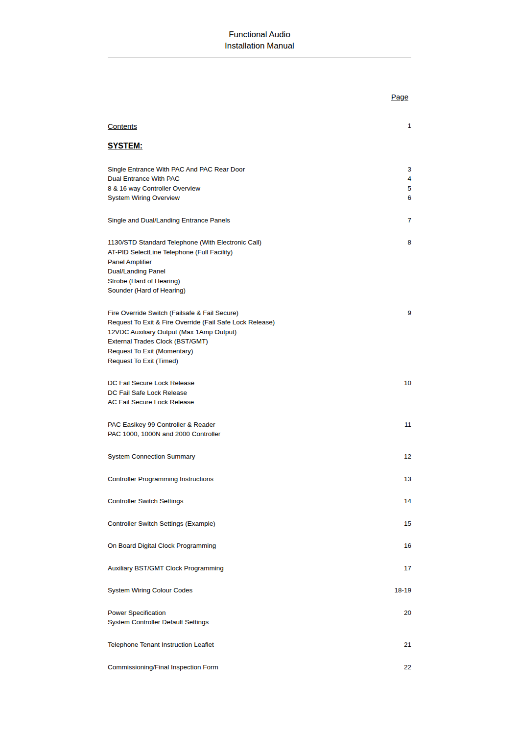Functional Audio
Installation Manual
Page
| Contents | 1 |
| SYSTEM: | |
| Single Entrance With PAC And PAC Rear Door Dual Entrance With PAC 8 & 16 way Controller Overview System Wiring Overview | 3 4 5 6 |
| Single and Dual/Landing Entrance Panels | 7 |
| 1130/STD Standard Telephone (With Electronic Call) AT-PID SelectLine Telephone (Full Facility) Panel Amplifier Dual/Landing Panel Strobe (Hard of Hearing) Sounder (Hard of Hearing) | 8 |
| Fire Override Switch (Failsafe & Fail Secure) Request To Exit & Fire Override (Fail Safe Lock Release) 12VDC Auxiliary Output (Max 1Amp Output) External Trades Clock (BST/GMT) Request To Exit (Momentary) Request To Exit (Timed) | 9 |
| DC Fail Secure Lock Release DC Fail Safe Lock Release AC Fail Secure Lock Release | 10 |
| PAC Easikey 99 Controller & Reader PAC 1000, 1000N and 2000 Controller | 11 |
| System Connection Summary | 12 |
| Controller Programming Instructions | 13 |
| Controller Switch Settings | 14 |
| Controller Switch Settings (Example) | 15 |
| On Board Digital Clock Programming | 16 |
| Auxiliary BST/GMT Clock Programming | 17 |
| System Wiring Colour Codes | 18-19 |
| Power Specification System Controller Default Settings | 20 |
| Telephone Tenant Instruction Leaflet | 21 |
| Commissioning/Final Inspection Form | 22 |